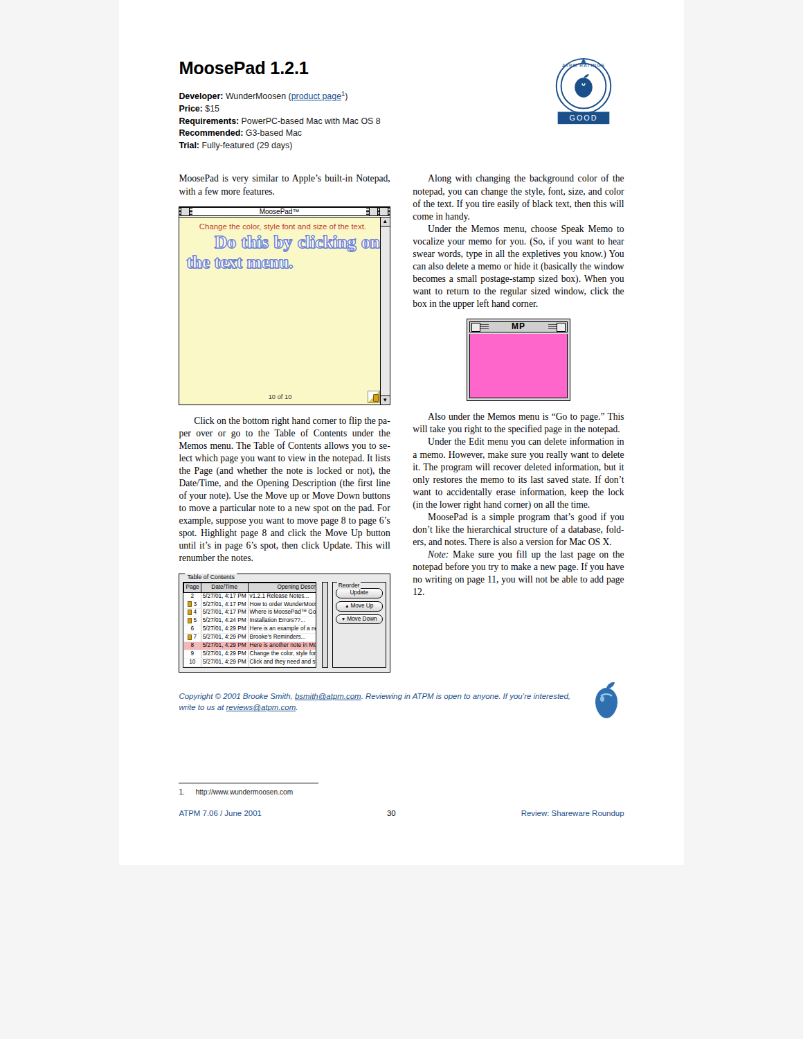ATPM RATINGS GOOD
MoosePad 1.2.1
Developer: WunderMoosen (product page1)
Price: $15
Requirements: PowerPC-based Mac with Mac OS 8
Recommended: G3-based Mac
Trial: Fully-featured (29 days)
MoosePad is very similar to Apple’s built-in Notepad, with a few more features.
MoosePad™
Change the color, style font and size of the text.
Do this by clicking on the text menu.
▲
▼
10 of 10
Click on the bottom right hand corner to flip the paper over or go to the Table of Contents under the Memos menu. The Table of Contents allows you to select which page you want to view in the notepad. It lists the Page (and whether the note is locked or not), the Date/Time, and the Opening Description (the first line of your note). Use the Move up or Move Down buttons to move a particular note to a new spot on the pad. For example, suppose you want to move page 8 to page 6’s spot. Highlight page 8 and click the Move Up button until it’s in page 6’s spot, then click Update. This will renumber the notes.
Table of Contents
| Page | Date/Time | Opening Description |
| --- | --- | --- |
| 2 | 5/27/01, 4:17 PM | v1.2.1 Release Notes... |
| 3 | 5/27/01, 4:17 PM | How to order WunderMoosen Programs!... |
| 4 | 5/27/01, 4:17 PM | Where is MoosePad™ Going?... |
| 5 | 5/27/01, 4:24 PM | Installation Errors??... |
| 6 | 5/27/01, 4:29 PM | Here is an example of a new color. |
| 7 | 5/27/01, 4:29 PM | Brooke's Reminders... |
| 8 | 5/27/01, 4:29 PM | Here is another note in Moose Pad |
| 9 | 5/27/01, 4:29 PM | Change the color, style font and size of ... |
| 10 | 5/27/01, 4:29 PM | Click and they need and still the under... |
Reorder
Update
Move Up
Move Down
Along with changing the background color of the notepad, you can change the style, font, size, and color of the text. If you tire easily of black text, then this will come in handy.
Under the Memos menu, choose Speak Memo to vocalize your memo for you. (So, if you want to hear swear words, type in all the expletives you know.) You can also delete a memo or hide it (basically the window becomes a small postage-stamp sized box). When you want to return to the regular sized window, click the box in the upper left hand corner.
MP
Also under the Memos menu is “Go to page.” This will take you right to the specified page in the notepad.
Under the Edit menu you can delete information in a memo. However, make sure you really want to delete it. The program will recover deleted information, but it only restores the memo to its last saved state. If don’t want to accidentally erase information, keep the lock (in the lower right hand corner) on all the time.
MoosePad is a simple program that’s good if you don’t like the hierarchical structure of a database, folders, and notes. There is also a version for Mac OS X.
Note: Make sure you fill up the last page on the notepad before you try to make a new page. If you have no writing on page 11, you will not be able to add page 12.
Copyright © 2001 Brooke Smith, bsmith@atpm.com. Reviewing in ATPM is open to anyone. If you’re interested, write to us at reviews@atpm.com.
1. http://www.wundermoosen.com
ATPM 7.06 / June 2001 30 Review: Shareware Roundup